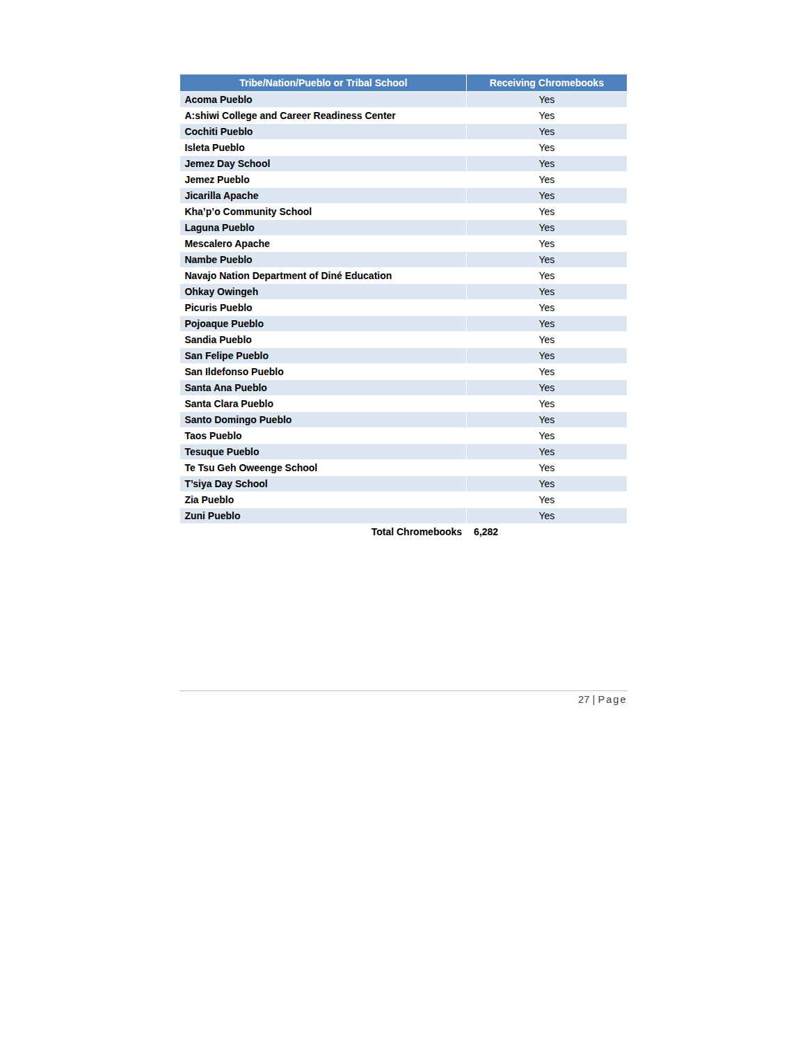| Tribe/Nation/Pueblo or Tribal School | Receiving Chromebooks |
| --- | --- |
| Acoma Pueblo | Yes |
| A:shiwi College and Career Readiness Center | Yes |
| Cochiti Pueblo | Yes |
| Isleta Pueblo | Yes |
| Jemez Day School | Yes |
| Jemez Pueblo | Yes |
| Jicarilla Apache | Yes |
| Kha’p’o Community School | Yes |
| Laguna Pueblo | Yes |
| Mescalero Apache | Yes |
| Nambe Pueblo | Yes |
| Navajo Nation Department of Diné Education | Yes |
| Ohkay Owingeh | Yes |
| Picuris Pueblo | Yes |
| Pojoaque Pueblo | Yes |
| Sandia Pueblo | Yes |
| San Felipe Pueblo | Yes |
| San Ildefonso Pueblo | Yes |
| Santa Ana Pueblo | Yes |
| Santa Clara Pueblo | Yes |
| Santo Domingo Pueblo | Yes |
| Taos Pueblo | Yes |
| Tesuque Pueblo | Yes |
| Te Tsu Geh Oweenge School | Yes |
| T’siya Day School | Yes |
| Zia Pueblo | Yes |
| Zuni Pueblo | Yes |
| Total Chromebooks | 6,282 |
27 | Page